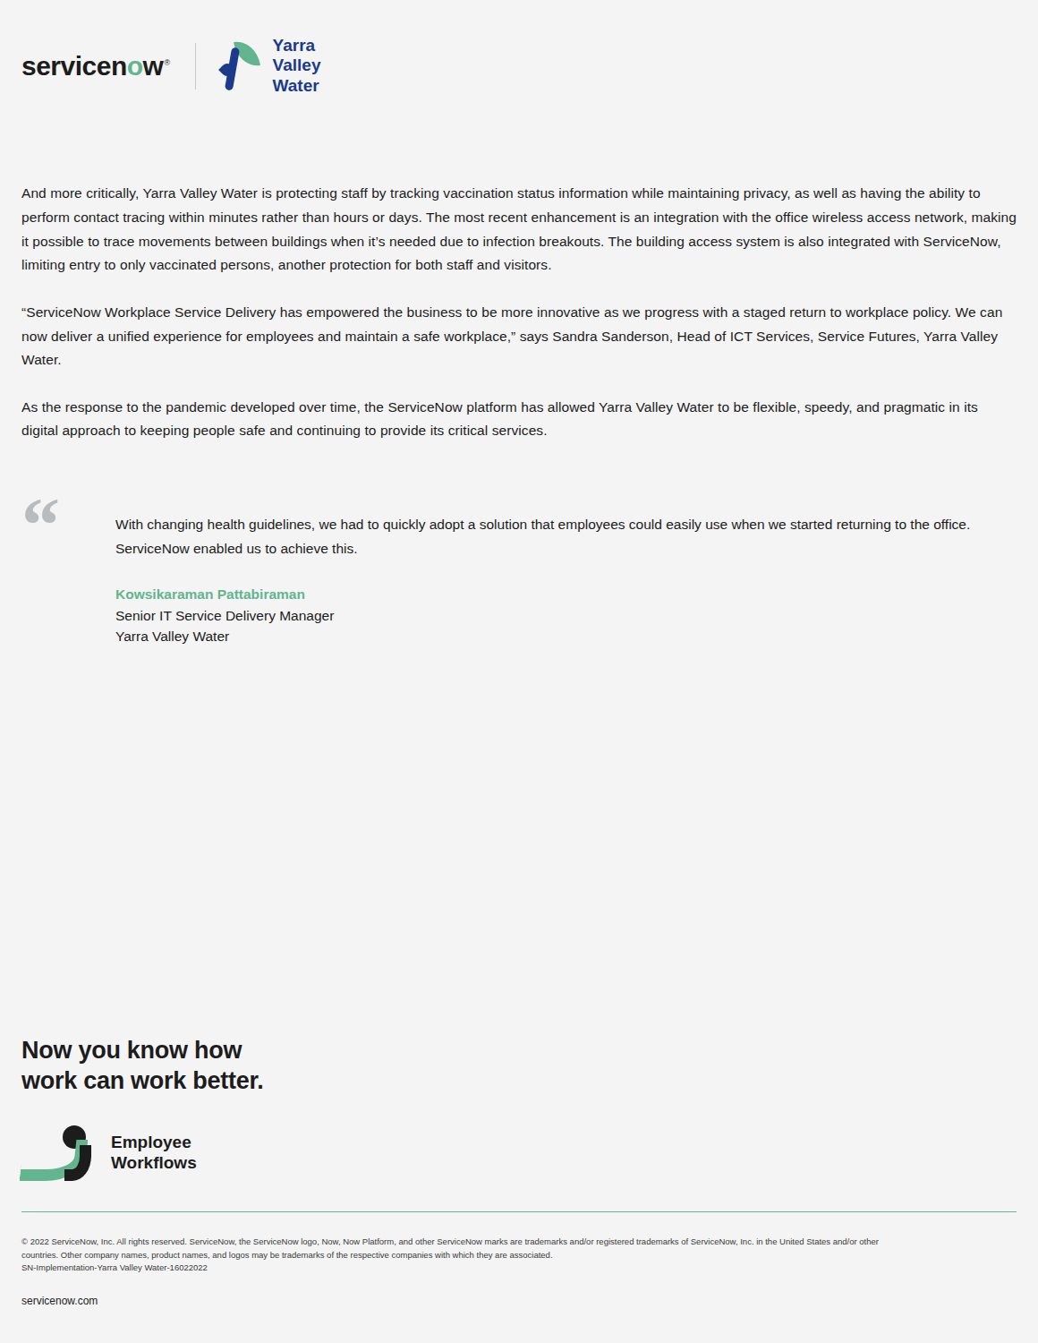servicenow®
Yarra
Valley
Water
And more critically, Yarra Valley Water is protecting staff by tracking vaccination status information while maintaining privacy, as well as having the ability to perform contact tracing within minutes rather than hours or days. The most recent enhancement is an integration with the office wireless access network, making it possible to trace movements between buildings when it’s needed due to infection breakouts. The building access system is also integrated with ServiceNow, limiting entry to only vaccinated persons, another protection for both staff and visitors.
“ServiceNow Workplace Service Delivery has empowered the business to be more innovative as we progress with a staged return to workplace policy. We can now deliver a unified experience for employees and maintain a safe workplace,” says Sandra Sanderson, Head of ICT Services, Service Futures, Yarra Valley Water.
As the response to the pandemic developed over time, the ServiceNow platform has allowed Yarra Valley Water to be flexible, speedy, and pragmatic in its digital approach to keeping people safe and continuing to provide its critical services.
“
With changing health guidelines, we had to quickly adopt a solution that employees could easily use when we started returning to the office. ServiceNow enabled us to achieve this.
Kowsikaraman Pattabiraman
Senior IT Service Delivery Manager
Yarra Valley Water
Now you know how
work can work better.
Employee
Workflows
© 2022 ServiceNow, Inc. All rights reserved. ServiceNow, the ServiceNow logo, Now, Now Platform, and other ServiceNow marks are trademarks and/or registered trademarks of ServiceNow, Inc. in the United States and/or other countries. Other company names, product names, and logos may be trademarks of the respective companies with which they are associated.
SN-Implementation-Yarra Valley Water-16022022
servicenow.com